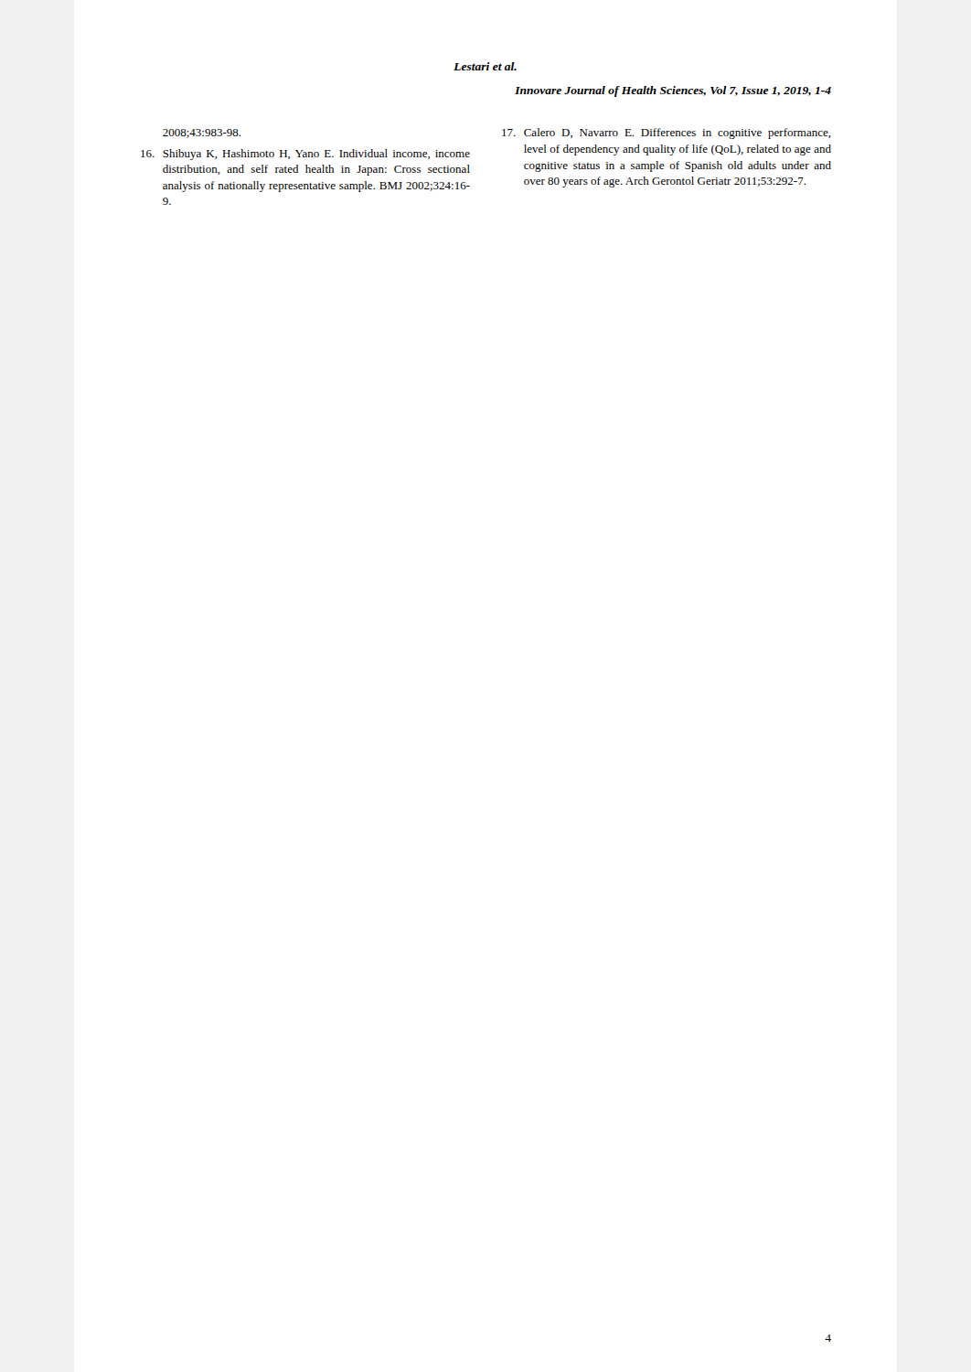Lestari et al.
Innovare Journal of Health Sciences, Vol 7, Issue 1, 2019, 1-4
2008;43:983-98.
16. Shibuya K, Hashimoto H, Yano E. Individual income, income distribution, and self rated health in Japan: Cross sectional analysis of nationally representative sample. BMJ 2002;324:16-9.
17. Calero D, Navarro E. Differences in cognitive performance, level of dependency and quality of life (QoL), related to age and cognitive status in a sample of Spanish old adults under and over 80 years of age. Arch Gerontol Geriatr 2011;53:292-7.
4